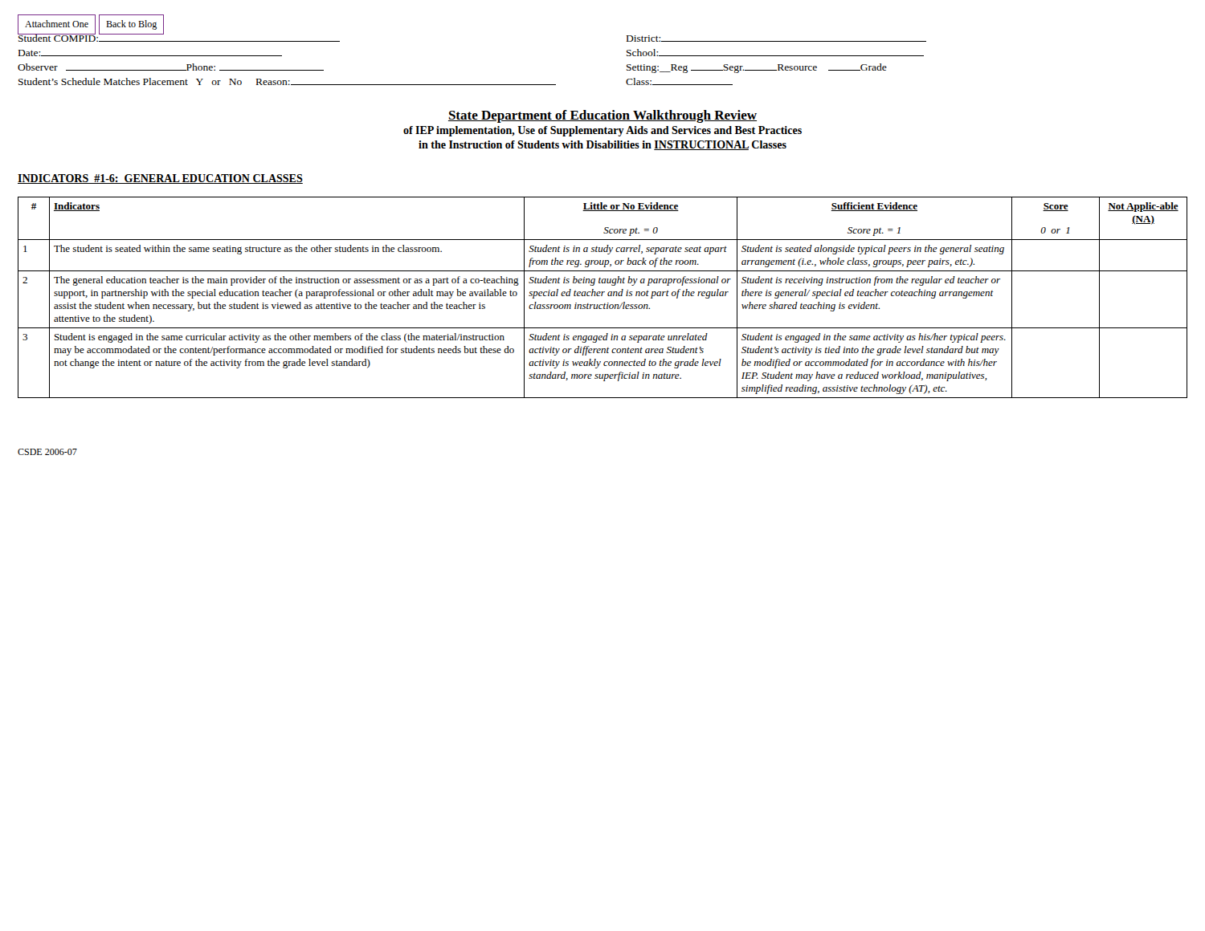Attachment One
Back to Blog
| Student COMPID: | District: |
| Date: | School: |
| Observer Phone: | Setting:__Reg Segr. Resource Grade |
| Student’s Schedule Matches Placement Y or No Reason: | Class: |
State Department of Education Walkthrough Review
of IEP implementation, Use of Supplementary Aids and Services and Best Practices
in the Instruction of Students with Disabilities in INSTRUCTIONAL Classes
INDICATORS #1-6: GENERAL EDUCATION CLASSES
| # | Indicators | Little or No Evidence Score pt. = 0 | Sufficient Evidence Score pt. = 1 | Score 0 or 1 | Not Applic-able (NA) |
| --- | --- | --- | --- | --- | --- |
| 1 | The student is seated within the same seating structure as the other students in the classroom. | Student is in a study carrel, separate seat apart from the reg. group, or back of the room. | Student is seated alongside typical peers in the general seating arrangement (i.e., whole class, groups, peer pairs, etc.). | | |
| 2 | The general education teacher is the main provider of the instruction or assessment or as a part of a co-teaching support, in partnership with the special education teacher (a paraprofessional or other adult may be available to assist the student when necessary, but the student is viewed as attentive to the teacher and the teacher is attentive to the student). | Student is being taught by a paraprofessional or special ed teacher and is not part of the regular classroom instruction/lesson. | Student is receiving instruction from the regular ed teacher or there is general/ special ed teacher coteaching arrangement where shared teaching is evident. | | |
| 3 | Student is engaged in the same curricular activity as the other members of the class (the material/instruction may be accommodated or the content/performance accommodated or modified for students needs but these do not change the intent or nature of the activity from the grade level standard) | Student is engaged in a separate unrelated activity or different content area Student’s activity is weakly connected to the grade level standard, more superficial in nature. | Student is engaged in the same activity as his/her typical peers. Student’s activity is tied into the grade level standard but may be modified or accommodated for in accordance with his/her IEP. Student may have a reduced workload, manipulatives, simplified reading, assistive technology (AT), etc. | | |
CSDE 2006-07